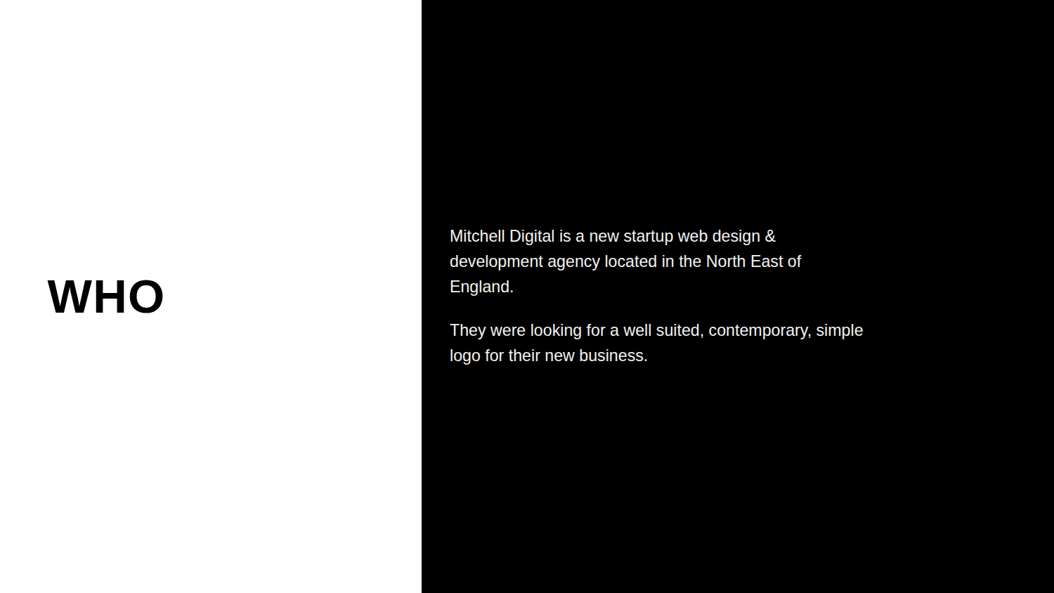WHO
Mitchell Digital is a new startup web design & development agency located in the North East of England.
They were looking for a well suited, contemporary, simple logo for their new business.